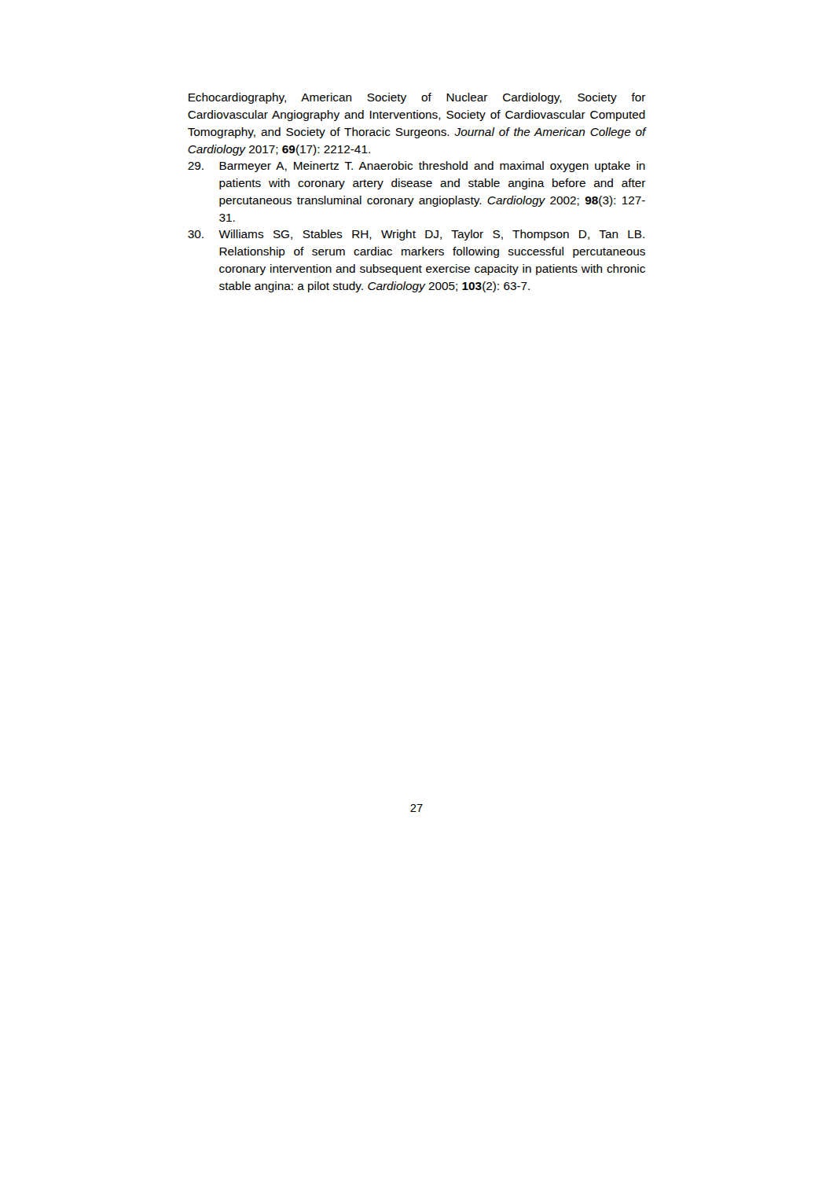Echocardiography, American Society of Nuclear Cardiology, Society for Cardiovascular Angiography and Interventions, Society of Cardiovascular Computed Tomography, and Society of Thoracic Surgeons. Journal of the American College of Cardiology 2017; 69(17): 2212-41.
29.
Barmeyer A, Meinertz T. Anaerobic threshold and maximal oxygen uptake in patients with coronary artery disease and stable angina before and after percutaneous transluminal coronary angioplasty. Cardiology 2002; 98(3): 127-31.
30.
Williams SG, Stables RH, Wright DJ, Taylor S, Thompson D, Tan LB. Relationship of serum cardiac markers following successful percutaneous coronary intervention and subsequent exercise capacity in patients with chronic stable angina: a pilot study. Cardiology 2005; 103(2): 63-7.
27